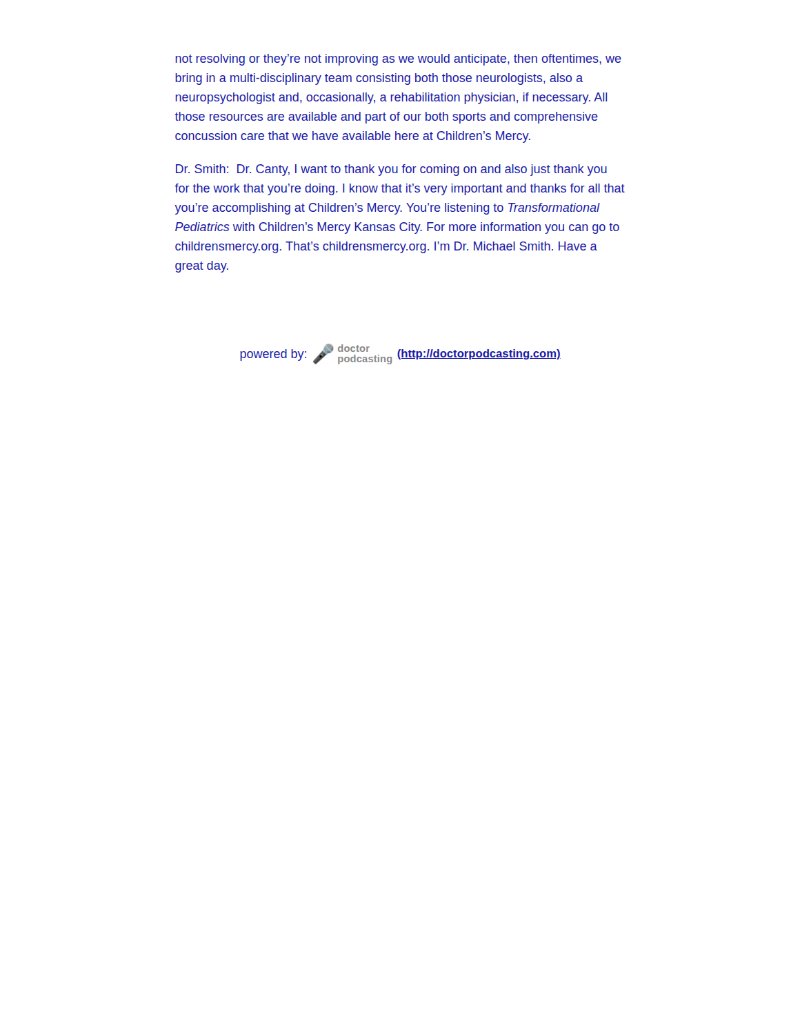not resolving or they’re not improving as we would anticipate, then oftentimes, we bring in a multi-disciplinary team consisting both those neurologists, also a neuropsychologist and, occasionally, a rehabilitation physician, if necessary. All those resources are available and part of our both sports and comprehensive concussion care that we have available here at Children’s Mercy.
Dr. Smith: Dr. Canty, I want to thank you for coming on and also just thank you for the work that you’re doing. I know that it’s very important and thanks for all that you’re accomplishing at Children’s Mercy. You’re listening to Transformational Pediatrics with Children’s Mercy Kansas City. For more information you can go to childrensmercy.org. That’s childrensmercy.org. I’m Dr. Michael Smith. Have a great day.
powered by: 🎤 doctor podcasting (http://doctorpodcasting.com)